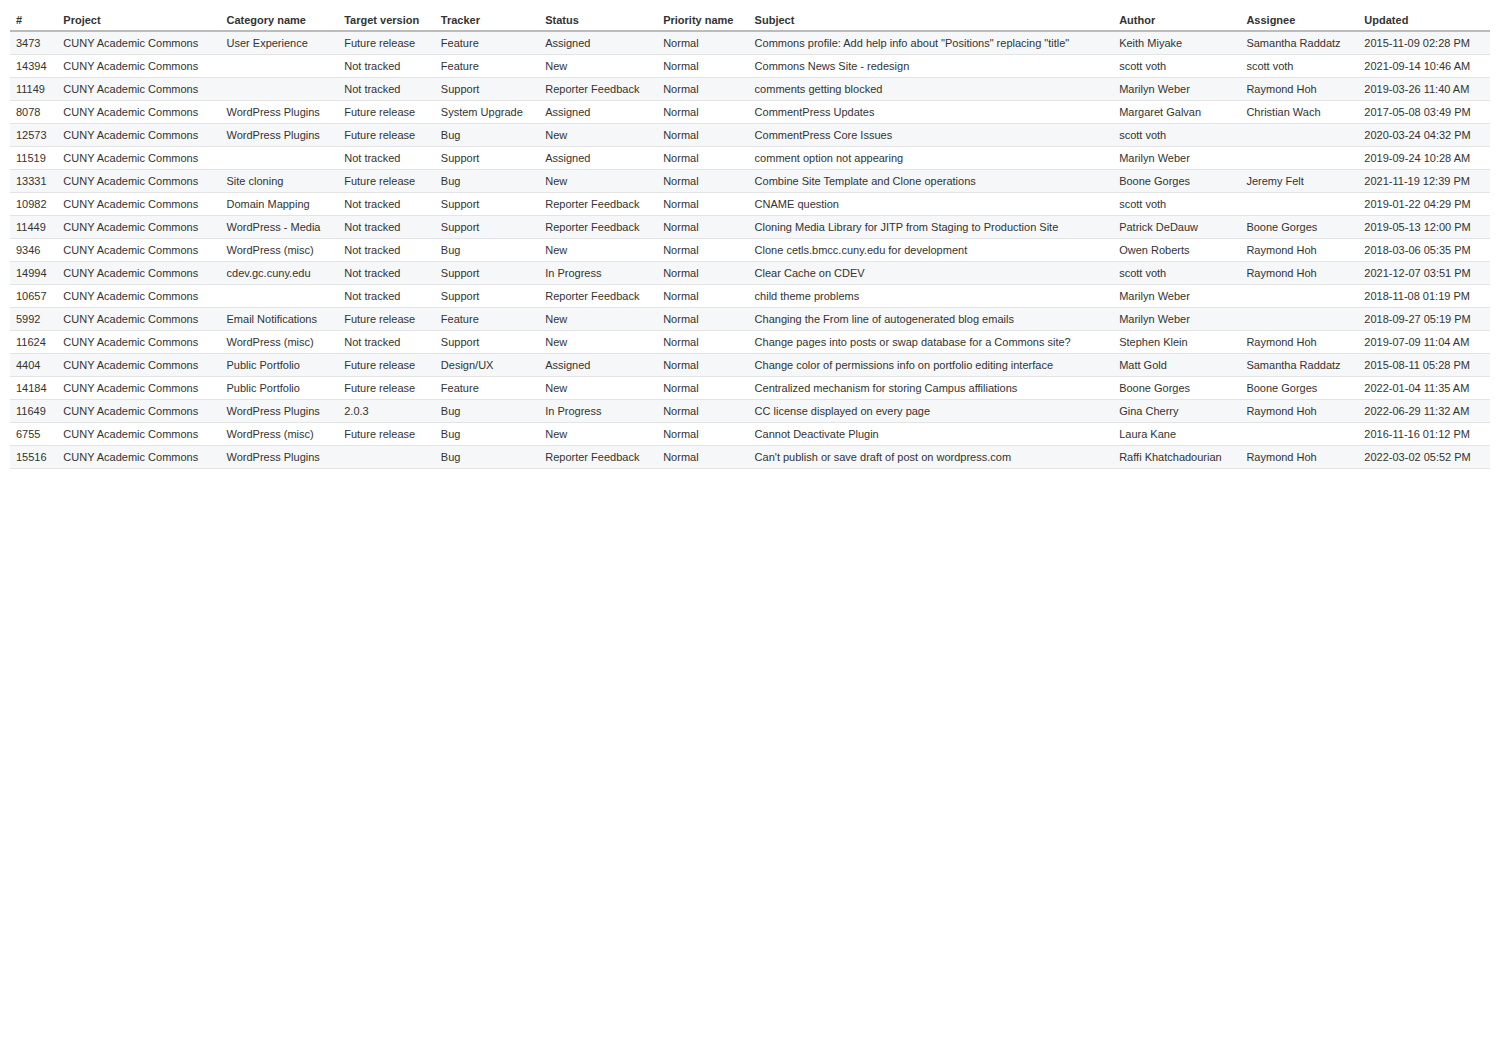| # | Project | Category name | Target version | Tracker | Status | Priority name | Subject | Author | Assignee | Updated |
| --- | --- | --- | --- | --- | --- | --- | --- | --- | --- | --- |
| 3473 | CUNY Academic Commons | User Experience | Future release | Feature | Assigned | Normal | Commons profile: Add help info about "Positions" replacing "title" | Keith Miyake | Samantha Raddatz | 2015-11-09 02:28 PM |
| 14394 | CUNY Academic Commons | | Not tracked | Feature | New | Normal | Commons News Site - redesign | scott voth | scott voth | 2021-09-14 10:46 AM |
| 11149 | CUNY Academic Commons | | Not tracked | Support | Reporter Feedback | Normal | comments getting blocked | Marilyn Weber | Raymond Hoh | 2019-03-26 11:40 AM |
| 8078 | CUNY Academic Commons | WordPress Plugins | Future release | System Upgrade | Assigned | Normal | CommentPress Updates | Margaret Galvan | Christian Wach | 2017-05-08 03:49 PM |
| 12573 | CUNY Academic Commons | WordPress Plugins | Future release | Bug | New | Normal | CommentPress Core Issues | scott voth | | 2020-03-24 04:32 PM |
| 11519 | CUNY Academic Commons | | Not tracked | Support | Assigned | Normal | comment option not appearing | Marilyn Weber | | 2019-09-24 10:28 AM |
| 13331 | CUNY Academic Commons | Site cloning | Future release | Bug | New | Normal | Combine Site Template and Clone operations | Boone Gorges | Jeremy Felt | 2021-11-19 12:39 PM |
| 10982 | CUNY Academic Commons | Domain Mapping | Not tracked | Support | Reporter Feedback | Normal | CNAME question | scott voth | | 2019-01-22 04:29 PM |
| 11449 | CUNY Academic Commons | WordPress - Media | Not tracked | Support | Reporter Feedback | Normal | Cloning Media Library for JITP from Staging to Production Site | Patrick DeDauw | Boone Gorges | 2019-05-13 12:00 PM |
| 9346 | CUNY Academic Commons | WordPress (misc) | Not tracked | Bug | New | Normal | Clone cetls.bmcc.cuny.edu for development | Owen Roberts | Raymond Hoh | 2018-03-06 05:35 PM |
| 14994 | CUNY Academic Commons | cdev.gc.cuny.edu | Not tracked | Support | In Progress | Normal | Clear Cache on CDEV | scott voth | Raymond Hoh | 2021-12-07 03:51 PM |
| 10657 | CUNY Academic Commons | | Not tracked | Support | Reporter Feedback | Normal | child theme problems | Marilyn Weber | | 2018-11-08 01:19 PM |
| 5992 | CUNY Academic Commons | Email Notifications | Future release | Feature | New | Normal | Changing the From line of autogenerated blog emails | Marilyn Weber | | 2018-09-27 05:19 PM |
| 11624 | CUNY Academic Commons | WordPress (misc) | Not tracked | Support | New | Normal | Change pages into posts or swap database for a Commons site? | Stephen Klein | Raymond Hoh | 2019-07-09 11:04 AM |
| 4404 | CUNY Academic Commons | Public Portfolio | Future release | Design/UX | Assigned | Normal | Change color of permissions info on portfolio editing interface | Matt Gold | Samantha Raddatz | 2015-08-11 05:28 PM |
| 14184 | CUNY Academic Commons | Public Portfolio | Future release | Feature | New | Normal | Centralized mechanism for storing Campus affiliations | Boone Gorges | Boone Gorges | 2022-01-04 11:35 AM |
| 11649 | CUNY Academic Commons | WordPress Plugins | 2.0.3 | Bug | In Progress | Normal | CC license displayed on every page | Gina Cherry | Raymond Hoh | 2022-06-29 11:32 AM |
| 6755 | CUNY Academic Commons | WordPress (misc) | Future release | Bug | New | Normal | Cannot Deactivate Plugin | Laura Kane | | 2016-11-16 01:12 PM |
| 15516 | CUNY Academic Commons | WordPress Plugins | | Bug | Reporter Feedback | Normal | Can't publish or save draft of post on wordpress.com | Raffi Khatchadourian | Raymond Hoh | 2022-03-02 05:52 PM |